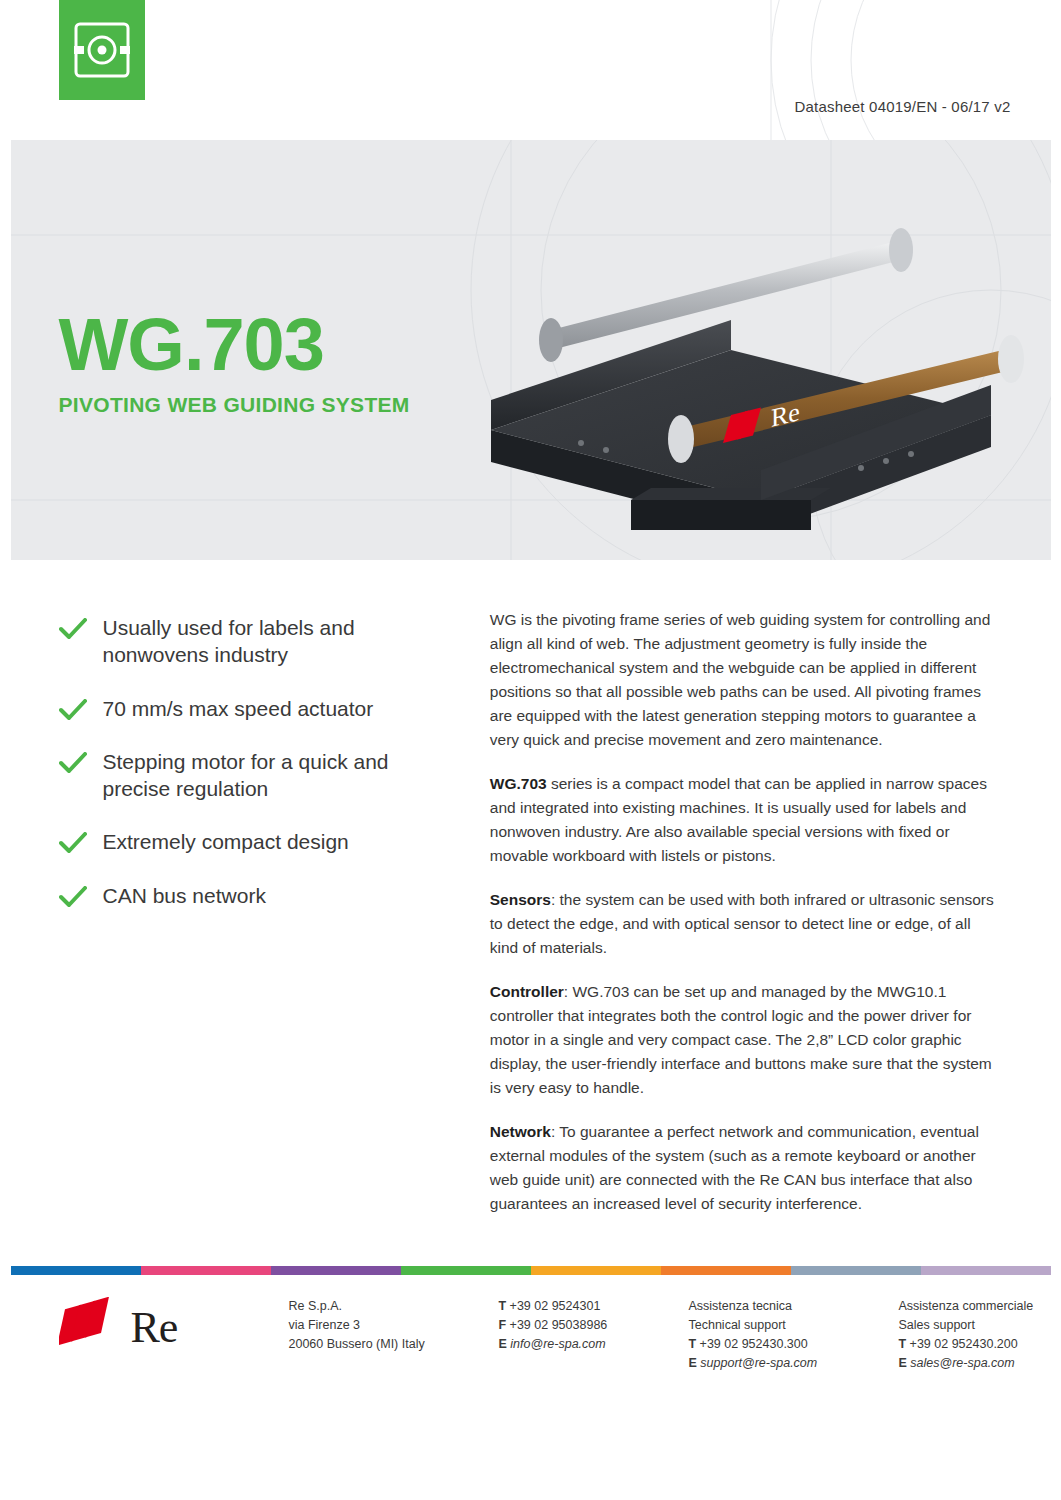Datasheet 04019/EN - 06/17 v2
WG.703
PIVOTING WEB GUIDING SYSTEM
Re
Usually used for labels and nonwovens industry
70 mm/s max speed actuator
Stepping motor for a quick and precise regulation
Extremely compact design
CAN bus network
WG is the pivoting frame series of web guiding system for controlling and align all kind of web. The adjustment geometry is fully inside the electromechanical system and the webguide can be applied in different positions so that all possible web paths can be used. All pivoting frames are equipped with the latest generation stepping motors to guarantee a very quick and precise movement and zero maintenance.
WG.703 series is a compact model that can be applied in narrow spaces and integrated into existing machines. It is usually used for labels and nonwoven industry. Are also available special versions with fixed or movable workboard with listels or pistons.
Sensors: the system can be used with both infrared or ultrasonic sensors to detect the edge, and with optical sensor to detect line or edge, of all kind of materials.
Controller: WG.703 can be set up and managed by the MWG10.1 controller that integrates both the control logic and the power driver for motor in a single and very compact case. The 2,8” LCD color graphic display, the user-friendly interface and buttons make sure that the system is very easy to handle.
Network: To guarantee a perfect network and communication, eventual external modules of the system (such as a remote keyboard or another web guide unit) are connected with the Re CAN bus interface that also guarantees an increased level of security interference.
Re
Re S.p.A.
via Firenze 3
20060 Bussero (MI) Italy
T +39 02 9524301
F +39 02 95038986
E info@re-spa.com
Assistenza tecnica
Technical support
T +39 02 952430.300
E support@re-spa.com
Assistenza commerciale
Sales support
T +39 02 952430.200
E sales@re-spa.com